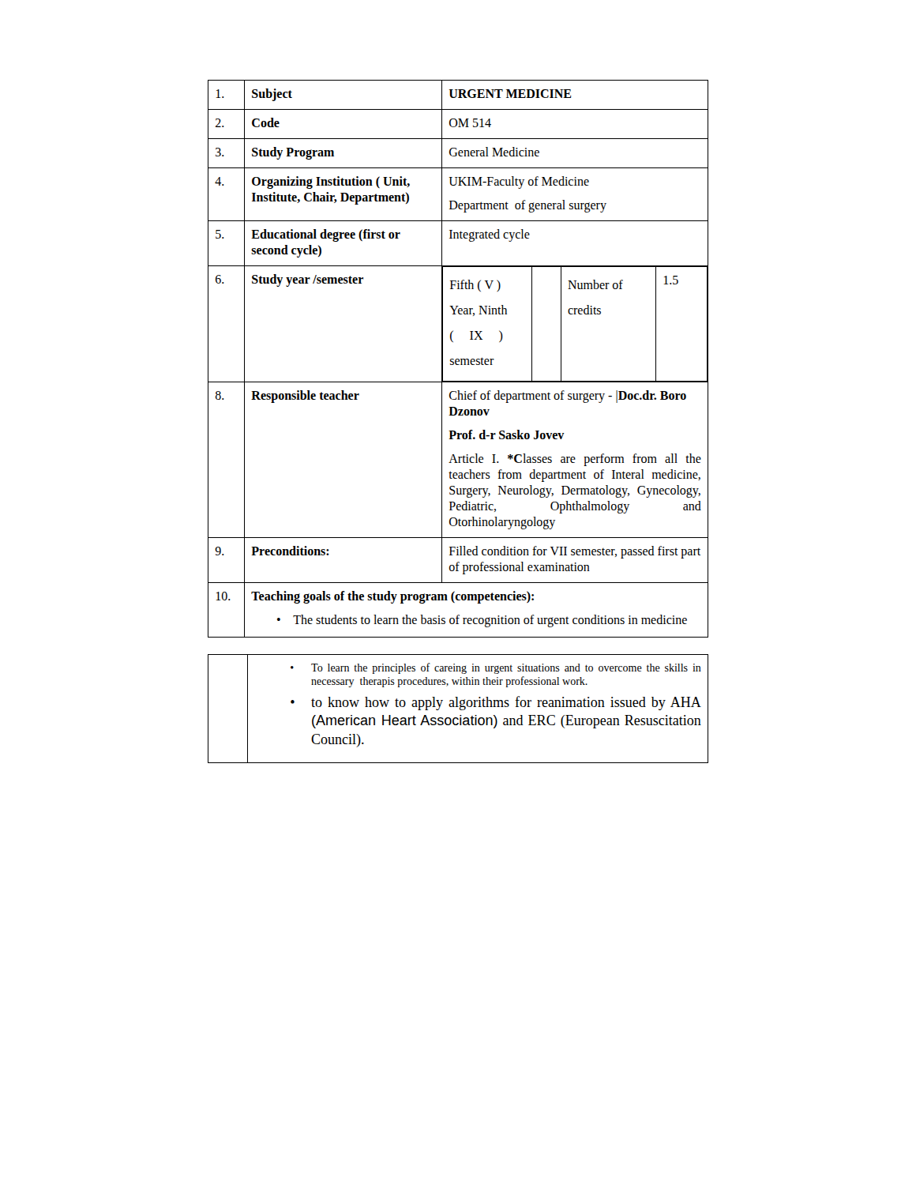| 1. | Subject | URGENT MEDICINE |
| 2. | Code | OM 514 |
| 3. | Study Program | General Medicine |
| 4. | Organizing Institution ( Unit, Institute, Chair, Department) | UKIM-Faculty of Medicine Department of general surgery |
| 5. | Educational degree (first or second cycle) | Integrated cycle |
| 6. | Study year /semester | / Fifth ( V ) Year, Ninth ( IX ) semester / / Number of credits / 1.5 / |
| 8. | Responsible teacher | Chief of department of surgery - / Doc.dr. Boro Dzonov Prof. d-r Sasko Jovev Article I. *C lasses are perform from all the teachers from department of Interal medicine, Surgery, Neurology, Dermatology, Gynecology, Pediatric, Ophthalmology and Otorhinolaryngology |
| 9. | Preconditions: | Filled condition for VII semester, passed first part of professional examination |
| 10. | Teaching goals of the study program (competencies): The students to learn the basis of recognition of urgent conditions in medicine |
| | To learn the principles of careing in urgent situations and to overcome the skills in necessary therapis procedures, within their professional work. to know how to apply algorithms for reanimation issued by AHA (American Heart Association) and ERC (European Resuscitation Council). |